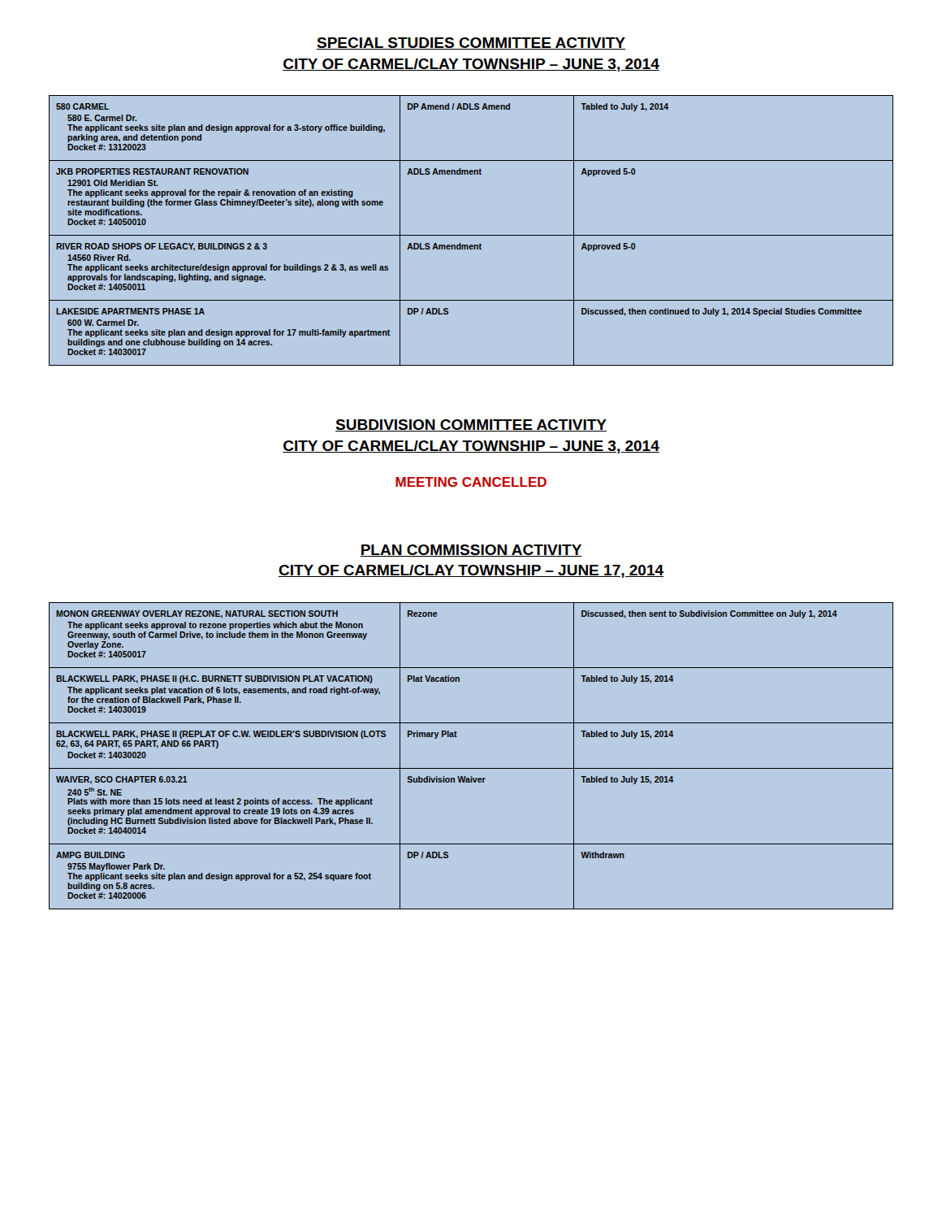SPECIAL STUDIES COMMITTEE ACTIVITY
CITY OF CARMEL/CLAY TOWNSHIP – JUNE 3, 2014
| 580 CARMEL 580 E. Carmel Dr. The applicant seeks site plan and design approval for a 3-story office building, parking area, and detention pond Docket #: 13120023 | DP Amend / ADLS Amend | Tabled to July 1, 2014 |
| JKB PROPERTIES RESTAURANT RENOVATION 12901 Old Meridian St. The applicant seeks approval for the repair & renovation of an existing restaurant building (the former Glass Chimney/Deeter’s site), along with some site modifications. Docket #: 14050010 | ADLS Amendment | Approved 5-0 |
| RIVER ROAD SHOPS OF LEGACY, BUILDINGS 2 & 3 14560 River Rd. The applicant seeks architecture/design approval for buildings 2 & 3, as well as approvals for landscaping, lighting, and signage. Docket #: 14050011 | ADLS Amendment | Approved 5-0 |
| LAKESIDE APARTMENTS PHASE 1A 600 W. Carmel Dr. The applicant seeks site plan and design approval for 17 multi-family apartment buildings and one clubhouse building on 14 acres. Docket #: 14030017 | DP / ADLS | Discussed, then continued to July 1, 2014 Special Studies Committee |
SUBDIVISION COMMITTEE ACTIVITY
CITY OF CARMEL/CLAY TOWNSHIP – JUNE 3, 2014
MEETING CANCELLED
PLAN COMMISSION ACTIVITY
CITY OF CARMEL/CLAY TOWNSHIP – JUNE 17, 2014
| MONON GREENWAY OVERLAY REZONE, NATURAL SECTION SOUTH The applicant seeks approval to rezone properties which abut the Monon Greenway, south of Carmel Drive, to include them in the Monon Greenway Overlay Zone. Docket #: 14050017 | Rezone | Discussed, then sent to Subdivision Committee on July 1, 2014 |
| BLACKWELL PARK, PHASE II (H.C. BURNETT SUBDIVISION PLAT VACATION) The applicant seeks plat vacation of 6 lots, easements, and road right-of-way, for the creation of Blackwell Park, Phase II. Docket #: 14030019 | Plat Vacation | Tabled to July 15, 2014 |
| BLACKWELL PARK, PHASE II (REPLAT OF C.W. WEIDLER’S SUBDIVISION (LOTS 62, 63, 64 PART, 65 PART, AND 66 PART) Docket #: 14030020 | Primary Plat | Tabled to July 15, 2014 |
| WAIVER, SCO CHAPTER 6.03.21 240 5 th St. NE Plats with more than 15 lots need at least 2 points of access. The applicant seeks primary plat amendment approval to create 19 lots on 4.39 acres (including HC Burnett Subdivision listed above for Blackwell Park, Phase II. Docket #: 14040014 | Subdivision Waiver | Tabled to July 15, 2014 |
| AMPG BUILDING 9755 Mayflower Park Dr. The applicant seeks site plan and design approval for a 52, 254 square foot building on 5.8 acres. Docket #: 14020006 | DP / ADLS | Withdrawn |